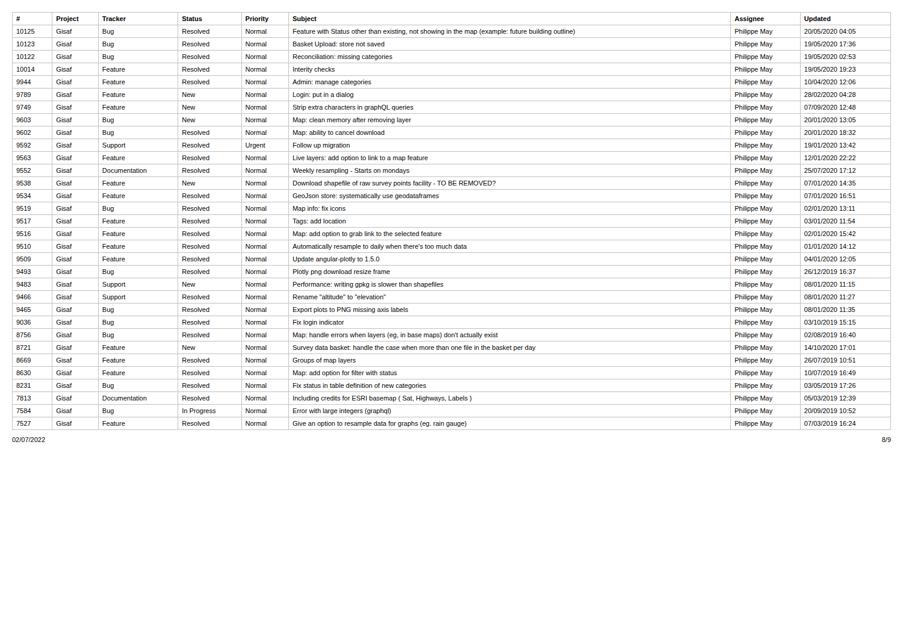| # | Project | Tracker | Status | Priority | Subject | Assignee | Updated |
| --- | --- | --- | --- | --- | --- | --- | --- |
| 10125 | Gisaf | Bug | Resolved | Normal | Feature with Status other than existing, not showing in the map (example: future building outline) | Philippe May | 20/05/2020 04:05 |
| 10123 | Gisaf | Bug | Resolved | Normal | Basket Upload: store not saved | Philippe May | 19/05/2020 17:36 |
| 10122 | Gisaf | Bug | Resolved | Normal | Reconciliation: missing categories | Philippe May | 19/05/2020 02:53 |
| 10014 | Gisaf | Feature | Resolved | Normal | Interity checks | Philippe May | 19/05/2020 19:23 |
| 9944 | Gisaf | Feature | Resolved | Normal | Admin: manage categories | Philippe May | 10/04/2020 12:06 |
| 9789 | Gisaf | Feature | New | Normal | Login: put in a dialog | Philippe May | 28/02/2020 04:28 |
| 9749 | Gisaf | Feature | New | Normal | Strip extra characters in graphQL queries | Philippe May | 07/09/2020 12:48 |
| 9603 | Gisaf | Bug | New | Normal | Map: clean memory after removing layer | Philippe May | 20/01/2020 13:05 |
| 9602 | Gisaf | Bug | Resolved | Normal | Map: ability to cancel download | Philippe May | 20/01/2020 18:32 |
| 9592 | Gisaf | Support | Resolved | Urgent | Follow up migration | Philippe May | 19/01/2020 13:42 |
| 9563 | Gisaf | Feature | Resolved | Normal | Live layers: add option to link to a map feature | Philippe May | 12/01/2020 22:22 |
| 9552 | Gisaf | Documentation | Resolved | Normal | Weekly resampling - Starts on mondays | Philippe May | 25/07/2020 17:12 |
| 9538 | Gisaf | Feature | New | Normal | Download shapefile of raw survey points facility - TO BE REMOVED? | Philippe May | 07/01/2020 14:35 |
| 9534 | Gisaf | Feature | Resolved | Normal | GeoJson store: systematically use geodataframes | Philippe May | 07/01/2020 16:51 |
| 9519 | Gisaf | Bug | Resolved | Normal | Map info: fix icons | Philippe May | 02/01/2020 13:11 |
| 9517 | Gisaf | Feature | Resolved | Normal | Tags: add location | Philippe May | 03/01/2020 11:54 |
| 9516 | Gisaf | Feature | Resolved | Normal | Map: add option to grab link to the selected feature | Philippe May | 02/01/2020 15:42 |
| 9510 | Gisaf | Feature | Resolved | Normal | Automatically resample to daily when there's too much data | Philippe May | 01/01/2020 14:12 |
| 9509 | Gisaf | Feature | Resolved | Normal | Update angular-plotly to 1.5.0 | Philippe May | 04/01/2020 12:05 |
| 9493 | Gisaf | Bug | Resolved | Normal | Plotly png download resize frame | Philippe May | 26/12/2019 16:37 |
| 9483 | Gisaf | Support | New | Normal | Performance: writing gpkg is slower than shapefiles | Philippe May | 08/01/2020 11:15 |
| 9466 | Gisaf | Support | Resolved | Normal | Rename "altitude" to "elevation" | Philippe May | 08/01/2020 11:27 |
| 9465 | Gisaf | Bug | Resolved | Normal | Export plots to PNG missing axis labels | Philippe May | 08/01/2020 11:35 |
| 9036 | Gisaf | Bug | Resolved | Normal | Fix login indicator | Philippe May | 03/10/2019 15:15 |
| 8756 | Gisaf | Bug | Resolved | Normal | Map: handle errors when layers (eg, in base maps) don't actually exist | Philippe May | 02/08/2019 16:40 |
| 8721 | Gisaf | Feature | New | Normal | Survey data basket: handle the case when more than one file in the basket per day | Philippe May | 14/10/2020 17:01 |
| 8669 | Gisaf | Feature | Resolved | Normal | Groups of map layers | Philippe May | 26/07/2019 10:51 |
| 8630 | Gisaf | Feature | Resolved | Normal | Map: add option for filter with status | Philippe May | 10/07/2019 16:49 |
| 8231 | Gisaf | Bug | Resolved | Normal | Fix status in table definition of new categories | Philippe May | 03/05/2019 17:26 |
| 7813 | Gisaf | Documentation | Resolved | Normal | Including credits for ESRI basemap ( Sat, Highways, Labels ) | Philippe May | 05/03/2019 12:39 |
| 7584 | Gisaf | Bug | In Progress | Normal | Error with large integers (graphql) | Philippe May | 20/09/2019 10:52 |
| 7527 | Gisaf | Feature | Resolved | Normal | Give an option to resample data for graphs (eg. rain gauge) | Philippe May | 07/03/2019 16:24 |
02/07/2022 8/9